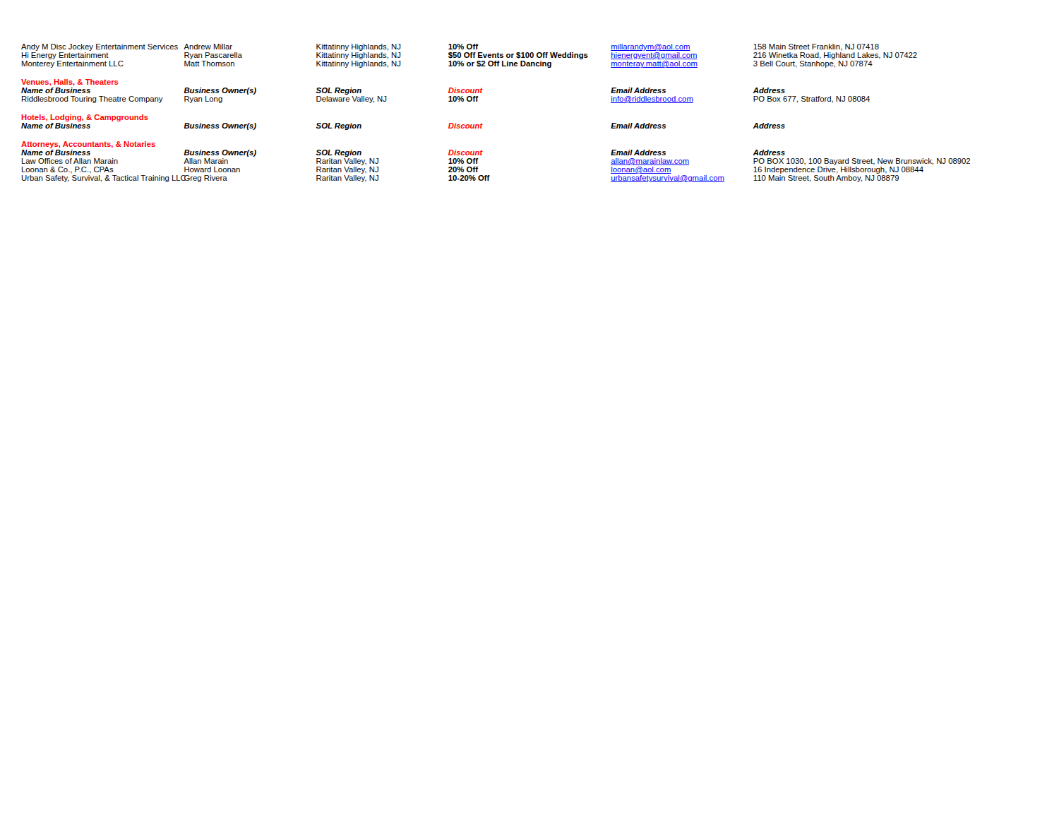| Andy M Disc Jockey Entertainment Services | Andrew Millar | Kittatinny Highlands, NJ | 10% Off | millarandym@aol.com | 158 Main Street Franklin, NJ 07418 |
| Hi Energy Entertainment | Ryan Pascarella | Kittatinny Highlands, NJ | $50 Off Events or $100 Off Weddings | hienergyent@gmail.com | 216 Winetka Road, Highland Lakes, NJ 07422 |
| Monterey Entertainment LLC | Matt Thomson | Kittatinny Highlands, NJ | 10% or $2 Off Line Dancing | monteray.matt@aol.com | 3 Bell Court, Stanhope, NJ 07874 |
| Venues, Halls, & Theaters |
| Name of Business | Business Owner(s) | SOL Region | Discount | Email Address | Address |
| Riddlesbrood Touring Theatre Company | Ryan Long | Delaware Valley, NJ | 10% Off | info@riddlesbrood.com | PO Box 677, Stratford, NJ 08084 |
| Hotels, Lodging, & Campgrounds |
| Name of Business | Business Owner(s) | SOL Region | Discount | Email Address | Address |
| Attorneys, Accountants, & Notaries |
| Name of Business | Business Owner(s) | SOL Region | Discount | Email Address | Address |
| Law Offices of Allan Marain | Allan Marain | Raritan Valley, NJ | 10% Off | allan@marainlaw.com | PO BOX 1030, 100 Bayard Street, New Brunswick, NJ 08902 |
| Loonan & Co., P.C., CPAs | Howard Loonan | Raritan Valley, NJ | 20% Off | loonan@aol.com | 16 Independence Drive, Hillsborough, NJ 08844 |
| Urban Safety, Survival, & Tactical Training LLC | Greg Rivera | Raritan Valley, NJ | 10-20% Off | urbansafetysurvival@gmail.com | 110 Main Street, South Amboy, NJ 08879 |